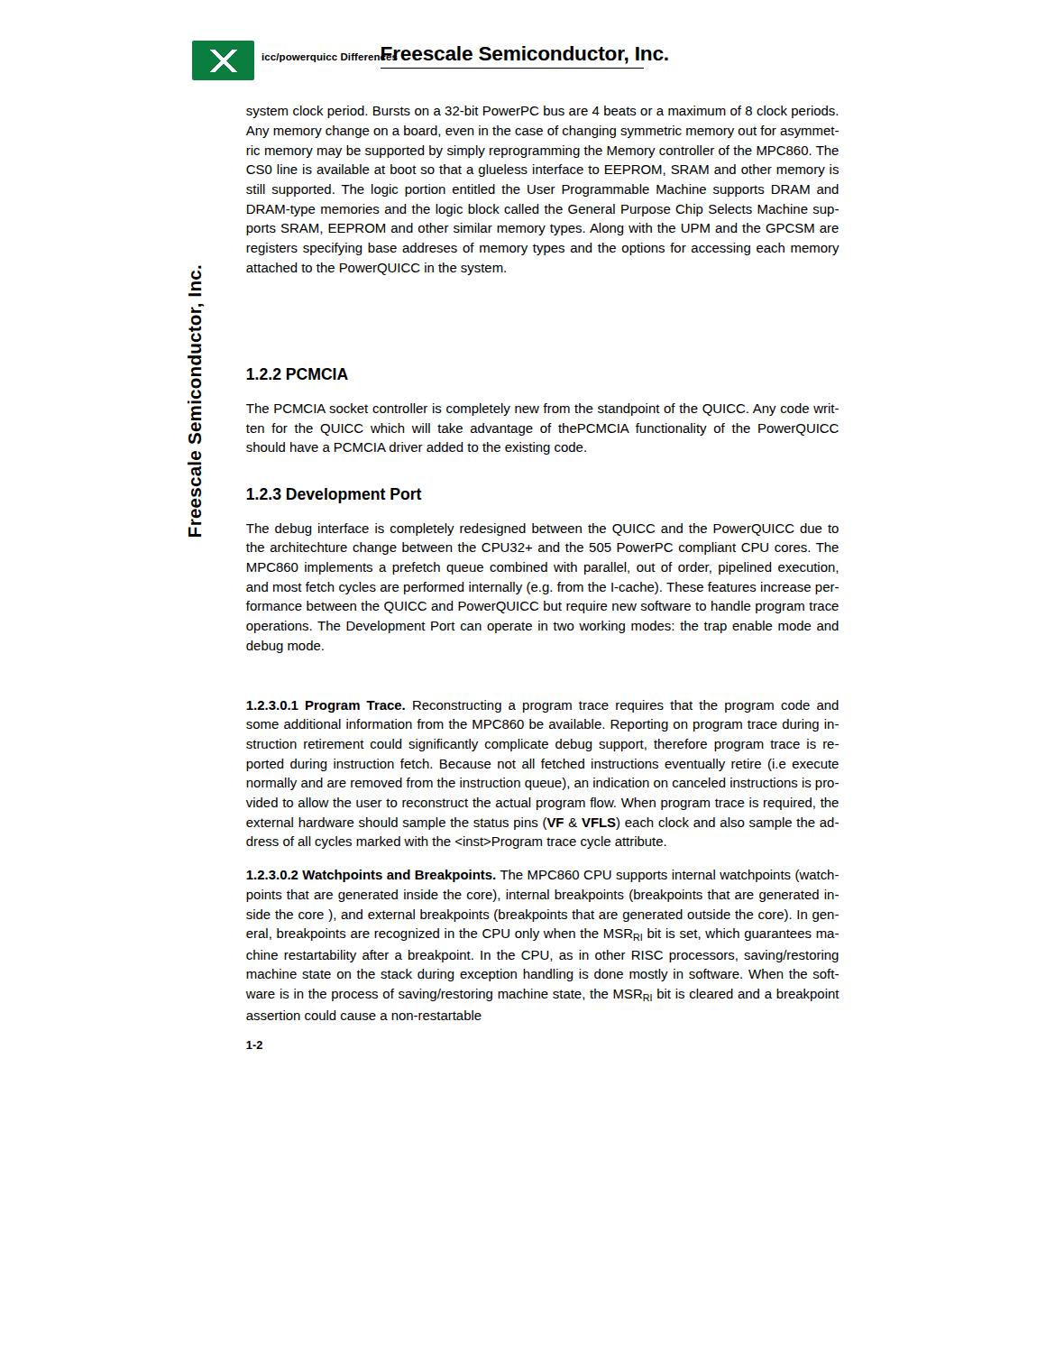icc/powerquicc Differences
Freescale Semiconductor, Inc.
Freescale Semiconductor, Inc.
system clock period. Bursts on a 32-bit PowerPC bus are 4 beats or a maximum of 8 clock periods. Any memory change on a board, even in the case of changing symmetric memory out for asymmetric memory may be supported by simply reprogramming the Memory controller of the MPC860. The CS0 line is available at boot so that a glueless interface to EEPROM, SRAM and other memory is still supported. The logic portion entitled the User Programmable Machine supports DRAM and DRAM-type memories and the logic block called the General Purpose Chip Selects Machine supports SRAM, EEPROM and other similar memory types. Along with the UPM and the GPCSM are registers specifying base addreses of memory types and the options for accessing each memory attached to the PowerQUICC in the system.
1.2.2 PCMCIA
The PCMCIA socket controller is completely new from the standpoint of the QUICC. Any code written for the QUICC which will take advantage of thePCMCIA functionality of the PowerQUICC should have a PCMCIA driver added to the existing code.
1.2.3 Development Port
The debug interface is completely redesigned between the QUICC and the PowerQUICC due to the architechture change between the CPU32+ and the 505 PowerPC compliant CPU cores. The MPC860 implements a prefetch queue combined with parallel, out of order, pipelined execution, and most fetch cycles are performed internally (e.g. from the I-cache). These features increase performance between the QUICC and PowerQUICC but require new software to handle program trace operations. The Development Port can operate in two working modes: the trap enable mode and debug mode.
1.2.3.0.1 Program Trace. Reconstructing a program trace requires that the program code and some additional information from the MPC860 be available. Reporting on program trace during instruction retirement could significantly complicate debug support, therefore program trace is reported during instruction fetch. Because not all fetched instructions eventually retire (i.e execute normally and are removed from the instruction queue), an indication on canceled instructions is provided to allow the user to reconstruct the actual program flow. When program trace is required, the external hardware should sample the status pins (VF & VFLS) each clock and also sample the address of all cycles marked with the <inst>Program trace cycle attribute.
1.2.3.0.2 Watchpoints and Breakpoints. The MPC860 CPU supports internal watchpoints (watchpoints that are generated inside the core), internal breakpoints (breakpoints that are generated inside the core ), and external breakpoints (breakpoints that are generated outside the core). In general, breakpoints are recognized in the CPU only when the MSRRI bit is set, which guarantees machine restartability after a breakpoint. In the CPU, as in other RISC processors, saving/restoring machine state on the stack during exception handling is done mostly in software. When the software is in the process of saving/restoring machine state, the MSRRI bit is cleared and a breakpoint assertion could cause a non-restartable
1-2